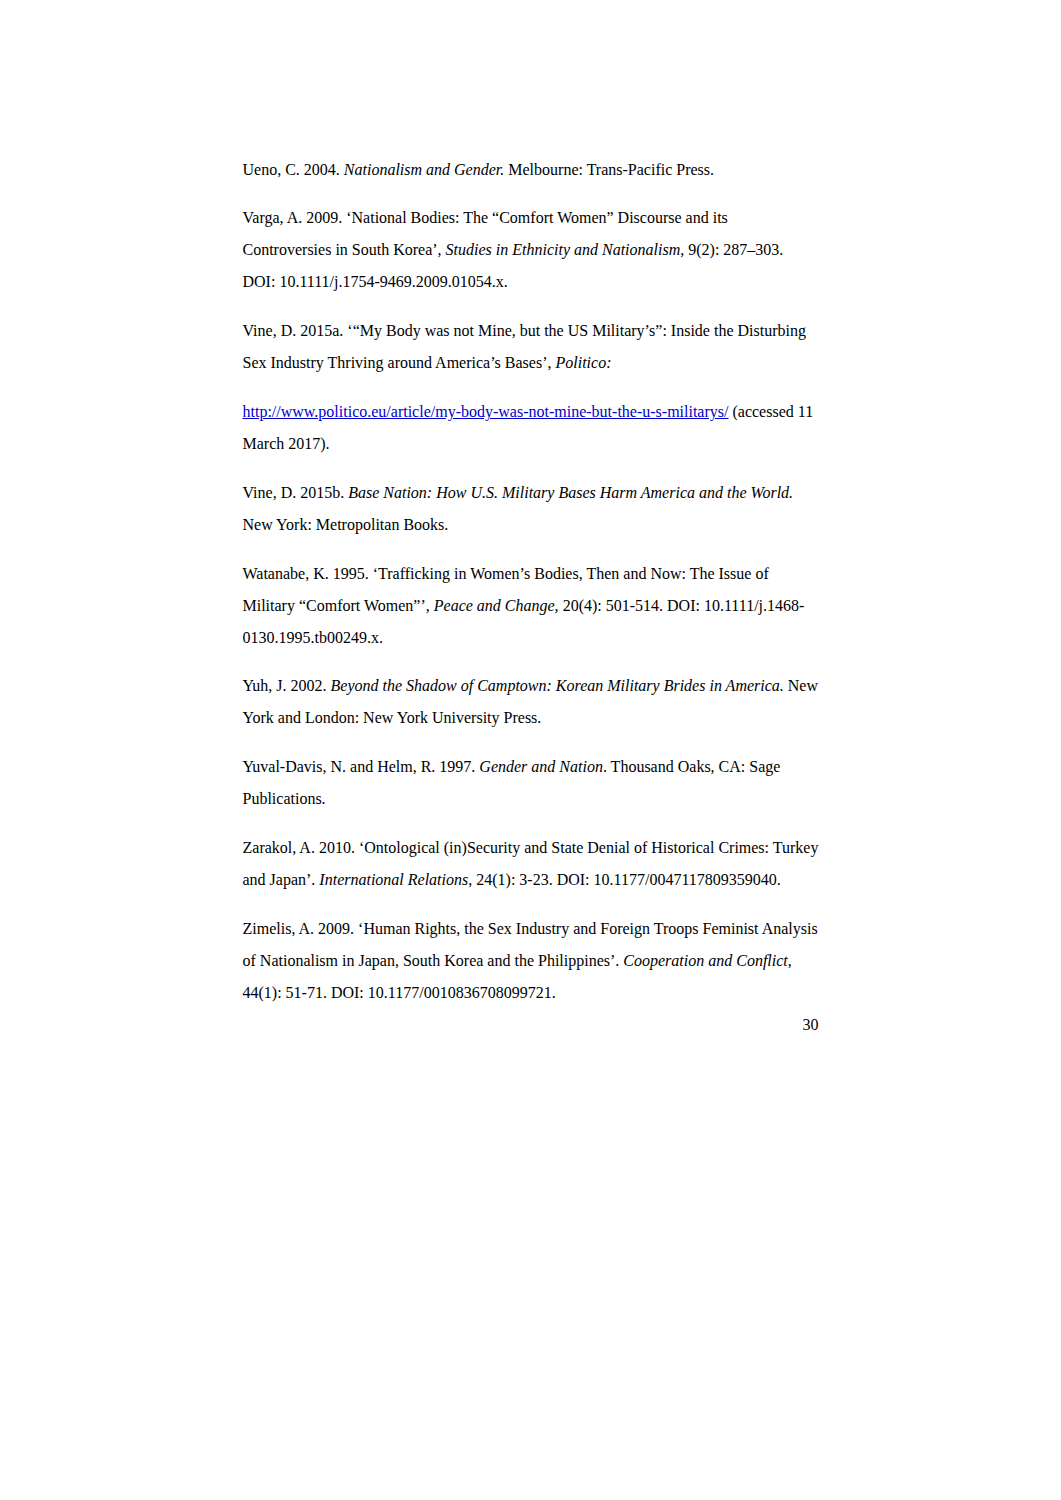Ueno, C. 2004. Nationalism and Gender. Melbourne: Trans-Pacific Press.
Varga, A. 2009. ‘National Bodies: The “Comfort Women” Discourse and its Controversies in South Korea’, Studies in Ethnicity and Nationalism, 9(2): 287–303. DOI: 10.1111/j.1754-9469.2009.01054.x.
Vine, D. 2015a. ‘“My Body was not Mine, but the US Military’s”: Inside the Disturbing Sex Industry Thriving around America’s Bases’, Politico:
http://www.politico.eu/article/my-body-was-not-mine-but-the-u-s-militarys/ (accessed 11 March 2017).
Vine, D. 2015b. Base Nation: How U.S. Military Bases Harm America and the World. New York: Metropolitan Books.
Watanabe, K. 1995. ‘Trafficking in Women’s Bodies, Then and Now: The Issue of Military “Comfort Women”’, Peace and Change, 20(4): 501-514. DOI: 10.1111/j.1468-0130.1995.tb00249.x.
Yuh, J. 2002. Beyond the Shadow of Camptown: Korean Military Brides in America. New York and London: New York University Press.
Yuval-Davis, N. and Helm, R. 1997. Gender and Nation. Thousand Oaks, CA: Sage Publications.
Zarakol, A. 2010. ‘Ontological (in)Security and State Denial of Historical Crimes: Turkey and Japan’. International Relations, 24(1): 3-23. DOI: 10.1177/0047117809359040.
Zimelis, A. 2009. ‘Human Rights, the Sex Industry and Foreign Troops Feminist Analysis of Nationalism in Japan, South Korea and the Philippines’. Cooperation and Conflict, 44(1): 51-71. DOI: 10.1177/0010836708099721.
30